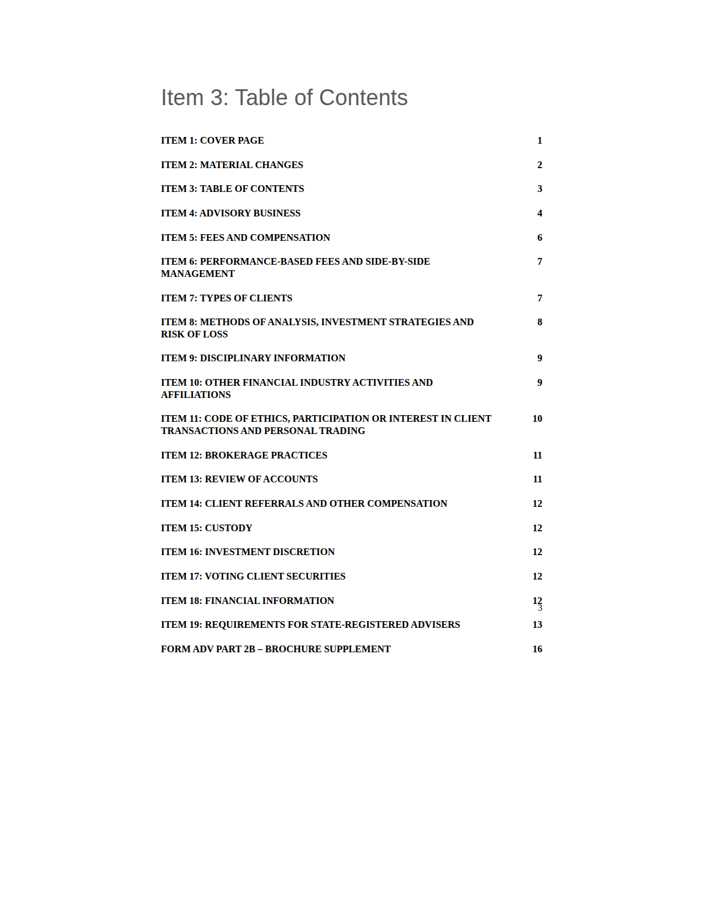Item 3: Table of Contents
| ITEM 1: COVER PAGE | 1 |
| ITEM 2: MATERIAL CHANGES | 2 |
| ITEM 3: TABLE OF CONTENTS | 3 |
| ITEM 4: ADVISORY BUSINESS | 4 |
| ITEM 5: FEES AND COMPENSATION | 6 |
| ITEM 6: PERFORMANCE-BASED FEES AND SIDE-BY-SIDE MANAGEMENT | 7 |
| ITEM 7: TYPES OF CLIENTS | 7 |
| ITEM 8: METHODS OF ANALYSIS, INVESTMENT STRATEGIES AND RISK OF LOSS | 8 |
| ITEM 9: DISCIPLINARY INFORMATION | 9 |
| ITEM 10: OTHER FINANCIAL INDUSTRY ACTIVITIES AND AFFILIATIONS | 9 |
| ITEM 11: CODE OF ETHICS, PARTICIPATION OR INTEREST IN CLIENT TRANSACTIONS AND PERSONAL TRADING | 10 |
| ITEM 12: BROKERAGE PRACTICES | 11 |
| ITEM 13: REVIEW OF ACCOUNTS | 11 |
| ITEM 14: CLIENT REFERRALS AND OTHER COMPENSATION | 12 |
| ITEM 15: CUSTODY | 12 |
| ITEM 16: INVESTMENT DISCRETION | 12 |
| ITEM 17: VOTING CLIENT SECURITIES | 12 |
| ITEM 18: FINANCIAL INFORMATION | 12 |
| ITEM 19: REQUIREMENTS FOR STATE-REGISTERED ADVISERS | 13 |
| FORM ADV PART 2B – BROCHURE SUPPLEMENT | 16 |
3